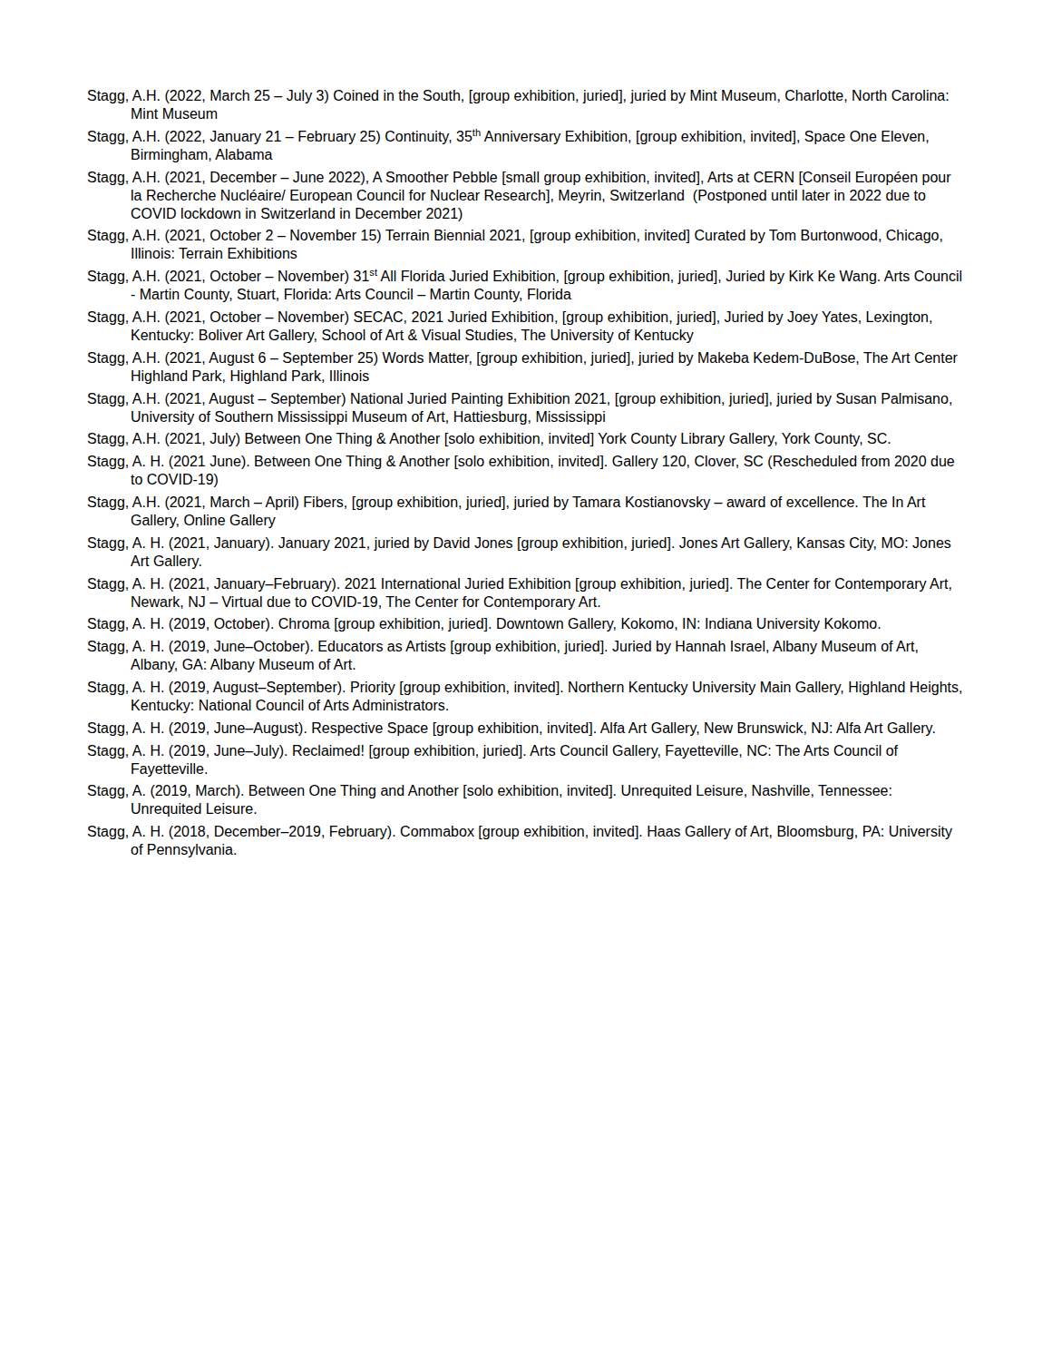Stagg, A.H. (2022, March 25 – July 3) Coined in the South, [group exhibition, juried], juried by Mint Museum, Charlotte, North Carolina: Mint Museum
Stagg, A.H. (2022, January 21 – February 25) Continuity, 35th Anniversary Exhibition, [group exhibition, invited], Space One Eleven, Birmingham, Alabama
Stagg, A.H. (2021, December – June 2022), A Smoother Pebble [small group exhibition, invited], Arts at CERN [Conseil Européen pour la Recherche Nucléaire/ European Council for Nuclear Research], Meyrin, Switzerland (Postponed until later in 2022 due to COVID lockdown in Switzerland in December 2021)
Stagg, A.H. (2021, October 2 – November 15) Terrain Biennial 2021, [group exhibition, invited] Curated by Tom Burtonwood, Chicago, Illinois: Terrain Exhibitions
Stagg, A.H. (2021, October – November) 31st All Florida Juried Exhibition, [group exhibition, juried], Juried by Kirk Ke Wang. Arts Council - Martin County, Stuart, Florida: Arts Council – Martin County, Florida
Stagg, A.H. (2021, October – November) SECAC, 2021 Juried Exhibition, [group exhibition, juried], Juried by Joey Yates, Lexington, Kentucky: Boliver Art Gallery, School of Art & Visual Studies, The University of Kentucky
Stagg, A.H. (2021, August 6 – September 25) Words Matter, [group exhibition, juried], juried by Makeba Kedem-DuBose, The Art Center Highland Park, Highland Park, Illinois
Stagg, A.H. (2021, August – September) National Juried Painting Exhibition 2021, [group exhibition, juried], juried by Susan Palmisano, University of Southern Mississippi Museum of Art, Hattiesburg, Mississippi
Stagg, A.H. (2021, July) Between One Thing & Another [solo exhibition, invited] York County Library Gallery, York County, SC.
Stagg, A. H. (2021 June). Between One Thing & Another [solo exhibition, invited]. Gallery 120, Clover, SC (Rescheduled from 2020 due to COVID-19)
Stagg, A.H. (2021, March – April) Fibers, [group exhibition, juried], juried by Tamara Kostianovsky – award of excellence. The In Art Gallery, Online Gallery
Stagg, A. H. (2021, January). January 2021, juried by David Jones [group exhibition, juried]. Jones Art Gallery, Kansas City, MO: Jones Art Gallery.
Stagg, A. H. (2021, January–February). 2021 International Juried Exhibition [group exhibition, juried]. The Center for Contemporary Art, Newark, NJ – Virtual due to COVID-19, The Center for Contemporary Art.
Stagg, A. H. (2019, October). Chroma [group exhibition, juried]. Downtown Gallery, Kokomo, IN: Indiana University Kokomo.
Stagg, A. H. (2019, June–October). Educators as Artists [group exhibition, juried]. Juried by Hannah Israel, Albany Museum of Art, Albany, GA: Albany Museum of Art.
Stagg, A. H. (2019, August–September). Priority [group exhibition, invited]. Northern Kentucky University Main Gallery, Highland Heights, Kentucky: National Council of Arts Administrators.
Stagg, A. H. (2019, June–August). Respective Space [group exhibition, invited]. Alfa Art Gallery, New Brunswick, NJ: Alfa Art Gallery.
Stagg, A. H. (2019, June–July). Reclaimed! [group exhibition, juried]. Arts Council Gallery, Fayetteville, NC: The Arts Council of Fayetteville.
Stagg, A. (2019, March). Between One Thing and Another [solo exhibition, invited]. Unrequited Leisure, Nashville, Tennessee: Unrequited Leisure.
Stagg, A. H. (2018, December–2019, February). Commabox [group exhibition, invited]. Haas Gallery of Art, Bloomsburg, PA: University of Pennsylvania.